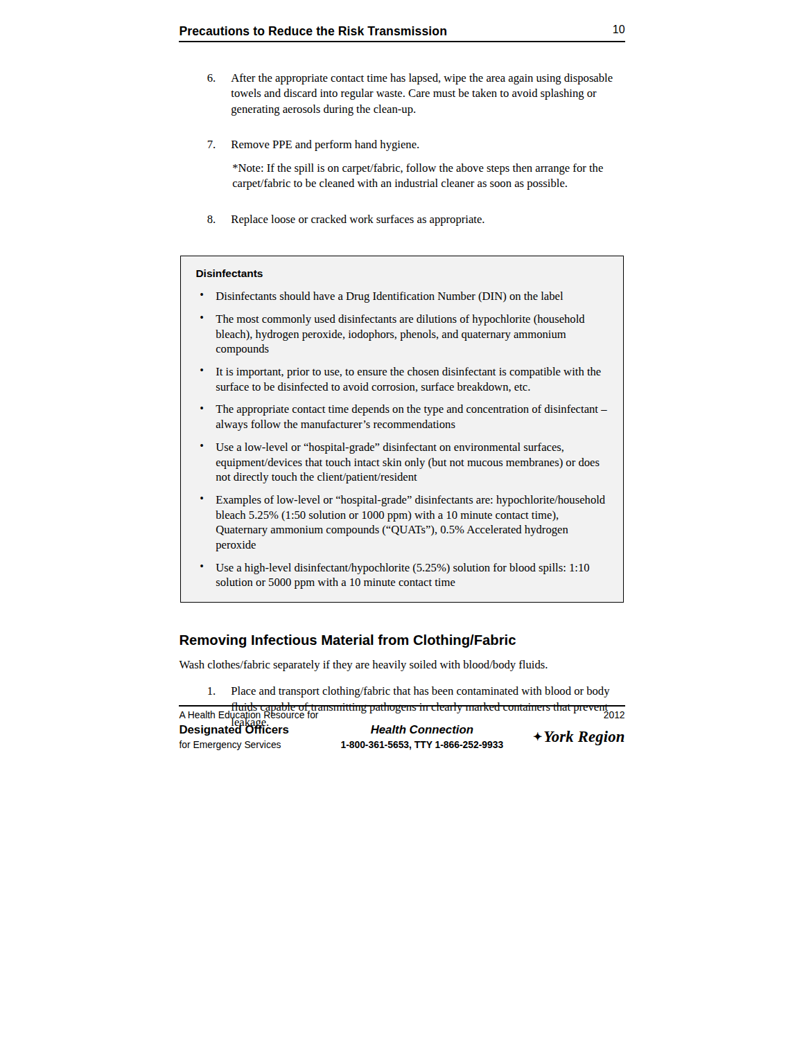Precautions to Reduce the Risk Transmission
10
6. After the appropriate contact time has lapsed, wipe the area again using disposable towels and discard into regular waste. Care must be taken to avoid splashing or generating aerosols during the clean-up.
7. Remove PPE and perform hand hygiene.
*Note: If the spill is on carpet/fabric, follow the above steps then arrange for the carpet/fabric to be cleaned with an industrial cleaner as soon as possible.
8. Replace loose or cracked work surfaces as appropriate.
Disinfectants
Disinfectants should have a Drug Identification Number (DIN) on the label
The most commonly used disinfectants are dilutions of hypochlorite (household bleach), hydrogen peroxide, iodophors, phenols, and quaternary ammonium compounds
It is important, prior to use, to ensure the chosen disinfectant is compatible with the surface to be disinfected to avoid corrosion, surface breakdown, etc.
The appropriate contact time depends on the type and concentration of disinfectant – always follow the manufacturer’s recommendations
Use a low-level or “hospital-grade” disinfectant on environmental surfaces, equipment/devices that touch intact skin only (but not mucous membranes) or does not directly touch the client/patient/resident
Examples of low-level or “hospital-grade” disinfectants are: hypochlorite/household bleach 5.25% (1:50 solution or 1000 ppm) with a 10 minute contact time), Quaternary ammonium compounds (“QUATs”), 0.5% Accelerated hydrogen peroxide
Use a high-level disinfectant/hypochlorite (5.25%) solution for blood spills: 1:10 solution or 5000 ppm with a 10 minute contact time
Removing Infectious Material from Clothing/Fabric
Wash clothes/fabric separately if they are heavily soiled with blood/body fluids.
1. Place and transport clothing/fabric that has been contaminated with blood or body fluids capable of transmitting pathogens in clearly marked containers that prevent leakage.
A Health Education Resource for
2012
Designated Officers
for Emergency Services
Health Connection
1-800-361-5653, TTY 1-866-252-9933
✦York Region